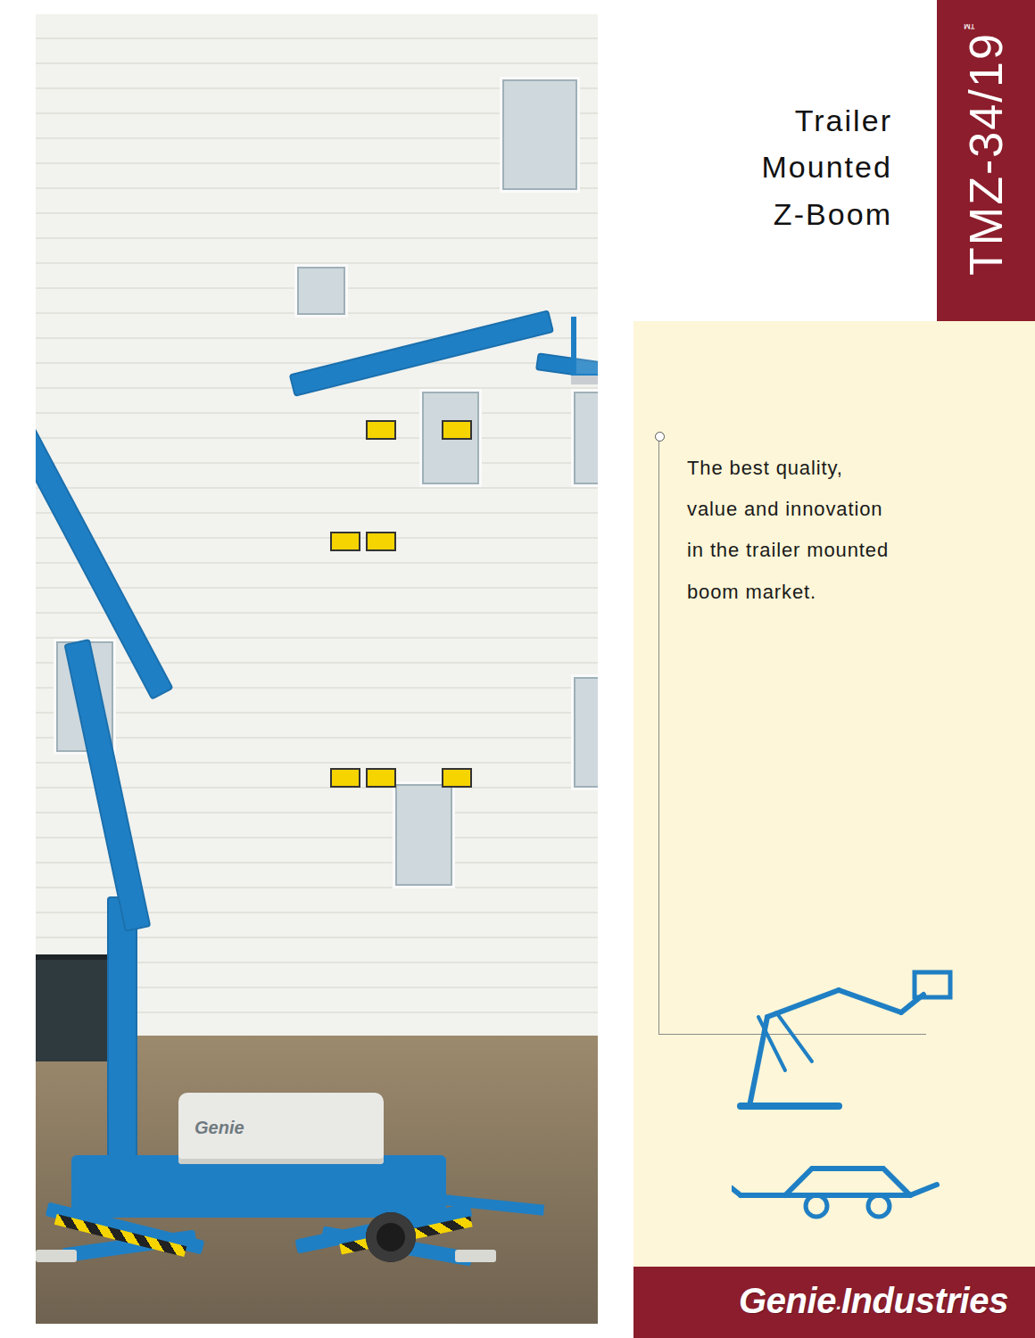TMZ-34/19™
Trailer
Mounted
Z-Boom
The best quality,
value and innovation
in the trailer mounted
boom market.
Genie. Industries